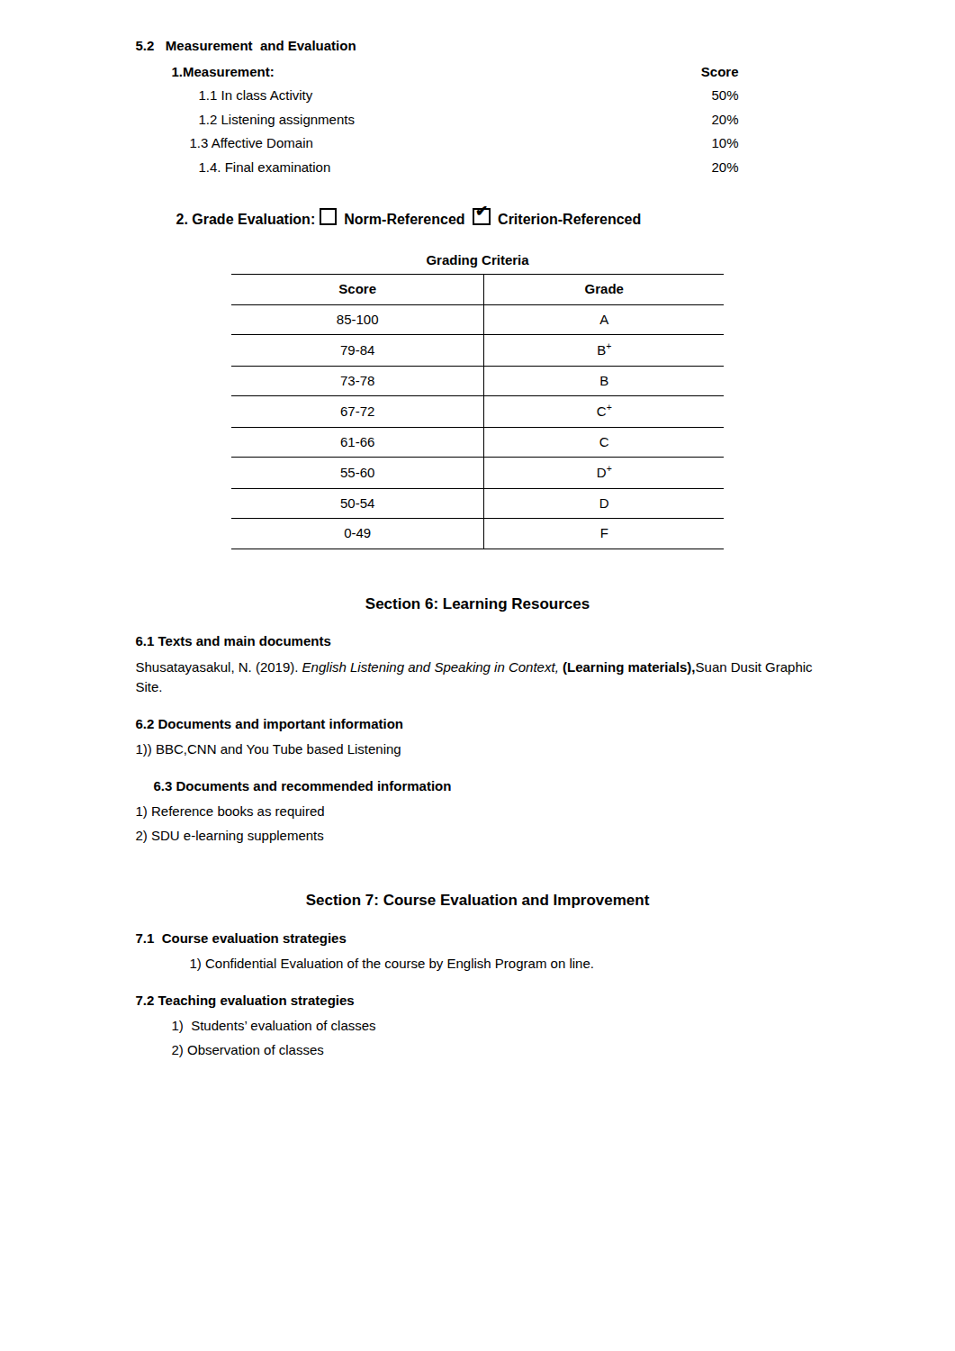5.2 Measurement and Evaluation
1.Measurement: Score
1.1 In class Activity 50%
1.2 Listening assignments 20%
1.3 Affective Domain 10%
1.4. Final examination 20%
2. Grade Evaluation: Norm-Referenced Criterion-Referenced
Grading Criteria
| Score | Grade |
| --- | --- |
| 85-100 | A |
| 79-84 | B + |
| 73-78 | B |
| 67-72 | C + |
| 61-66 | C |
| 55-60 | D + |
| 50-54 | D |
| 0-49 | F |
Section 6: Learning Resources
6.1 Texts and main documents
Shusatayasakul, N. (2019). English Listening and Speaking in Context, (Learning materials), Suan Dusit Graphic Site.
6.2 Documents and important information
1)) BBC,CNN and You Tube based Listening
6.3 Documents and recommended information
1) Reference books as required
2) SDU e-learning supplements
Section 7: Course Evaluation and Improvement
7.1 Course evaluation strategies
1) Confidential Evaluation of the course by English Program on line.
7.2 Teaching evaluation strategies
1) Students’ evaluation of classes
2) Observation of classes